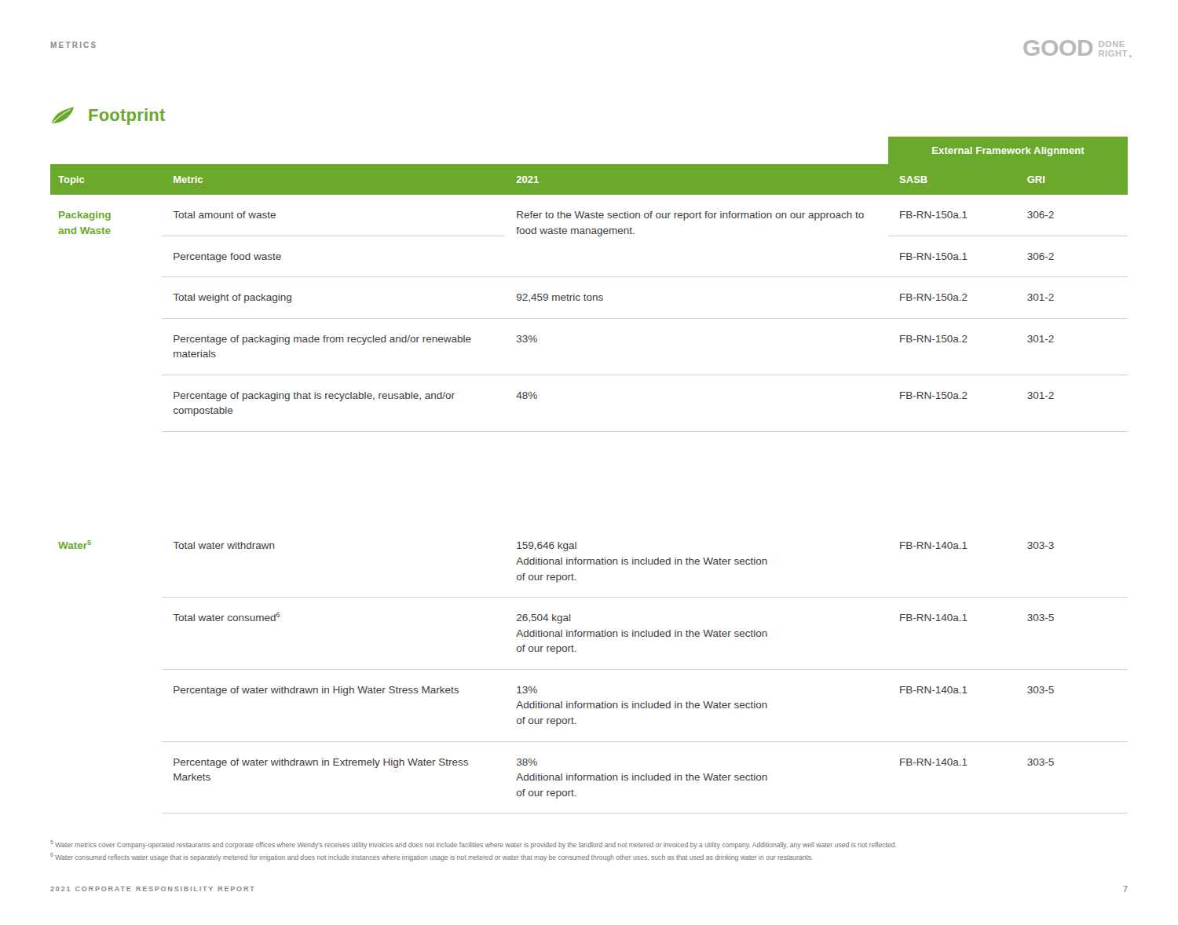Metrics
GOOD DONE RIGHT
Footprint
| | External Framework Alignment |
| --- | --- |
| Topic | Metric | 2021 | SASB | GRI |
| Packaging and Waste | Total amount of waste | Refer to the Waste section of our report for information on our approach to food waste management. | FB-RN-150a.1 | 306-2 |
| Percentage food waste | FB-RN-150a.1 | 306-2 |
| Total weight of packaging | 92,459 metric tons | FB-RN-150a.2 | 301-2 |
| Percentage of packaging made from recycled and/or renewable materials | 33% | FB-RN-150a.2 | 301-2 |
| Percentage of packaging that is recyclable, reusable, and/or compostable | 48% | FB-RN-150a.2 | 301-2 |
| Water 5 | Total water withdrawn | 159,646 kgal Additional information is included in the Water section of our report. | FB-RN-140a.1 | 303-3 |
| Total water consumed 6 | 26,504 kgal Additional information is included in the Water section of our report. | FB-RN-140a.1 | 303-5 |
| Percentage of water withdrawn in High Water Stress Markets | 13% Additional information is included in the Water section of our report. | FB-RN-140a.1 | 303-5 |
| Percentage of water withdrawn in Extremely High Water Stress Markets | 38% Additional information is included in the Water section of our report. | FB-RN-140a.1 | 303-5 |
5 Water metrics cover Company-operated restaurants and corporate offices where Wendy's receives utility invoices and does not include facilities where water is provided by the landlord and not metered or invoiced by a utility company. Additionally, any well water used is not reflected.
6 Water consumed reflects water usage that is separately metered for irrigation and does not include instances where irrigation usage is not metered or water that may be consumed through other uses, such as that used as drinking water in our restaurants.
2021 Corporate Responsibility Report
7